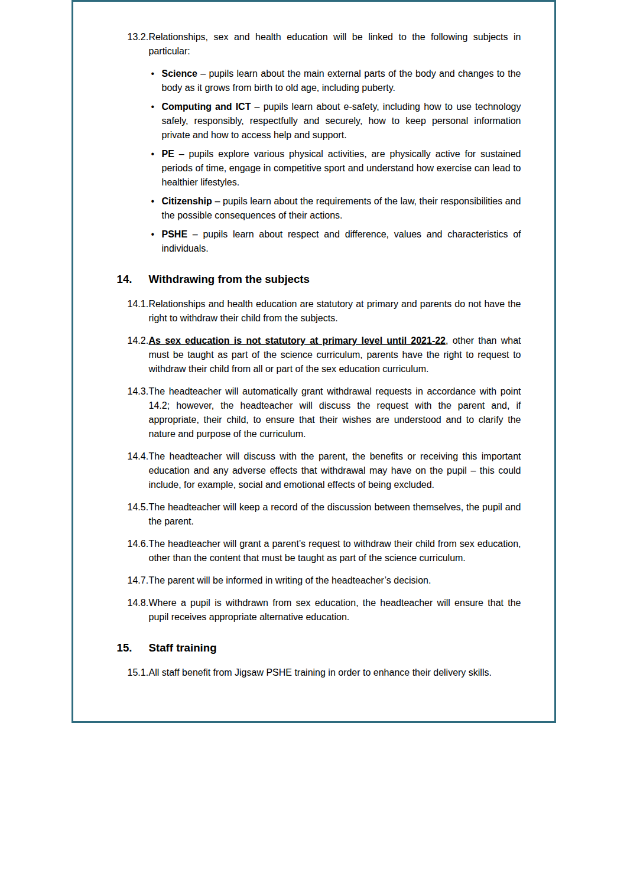13.2.
Relationships, sex and health education will be linked to the following subjects in particular:
Science – pupils learn about the main external parts of the body and changes to the body as it grows from birth to old age, including puberty.
Computing and ICT – pupils learn about e-safety, including how to use technology safely, responsibly, respectfully and securely, how to keep personal information private and how to access help and support.
PE – pupils explore various physical activities, are physically active for sustained periods of time, engage in competitive sport and understand how exercise can lead to healthier lifestyles.
Citizenship – pupils learn about the requirements of the law, their responsibilities and the possible consequences of their actions.
PSHE – pupils learn about respect and difference, values and characteristics of individuals.
14. Withdrawing from the subjects
14.1.
Relationships and health education are statutory at primary and parents do not have the right to withdraw their child from the subjects.
14.2.
As sex education is not statutory at primary level until 2021-22, other than what must be taught as part of the science curriculum, parents have the right to request to withdraw their child from all or part of the sex education curriculum.
14.3.
The headteacher will automatically grant withdrawal requests in accordance with point 14.2; however, the headteacher will discuss the request with the parent and, if appropriate, their child, to ensure that their wishes are understood and to clarify the nature and purpose of the curriculum.
14.4.
The headteacher will discuss with the parent, the benefits or receiving this important education and any adverse effects that withdrawal may have on the pupil – this could include, for example, social and emotional effects of being excluded.
14.5.
The headteacher will keep a record of the discussion between themselves, the pupil and the parent.
14.6.
The headteacher will grant a parent’s request to withdraw their child from sex education, other than the content that must be taught as part of the science curriculum.
14.7.
The parent will be informed in writing of the headteacher’s decision.
14.8.
Where a pupil is withdrawn from sex education, the headteacher will ensure that the pupil receives appropriate alternative education.
15. Staff training
15.1.
All staff benefit from Jigsaw PSHE training in order to enhance their delivery skills.